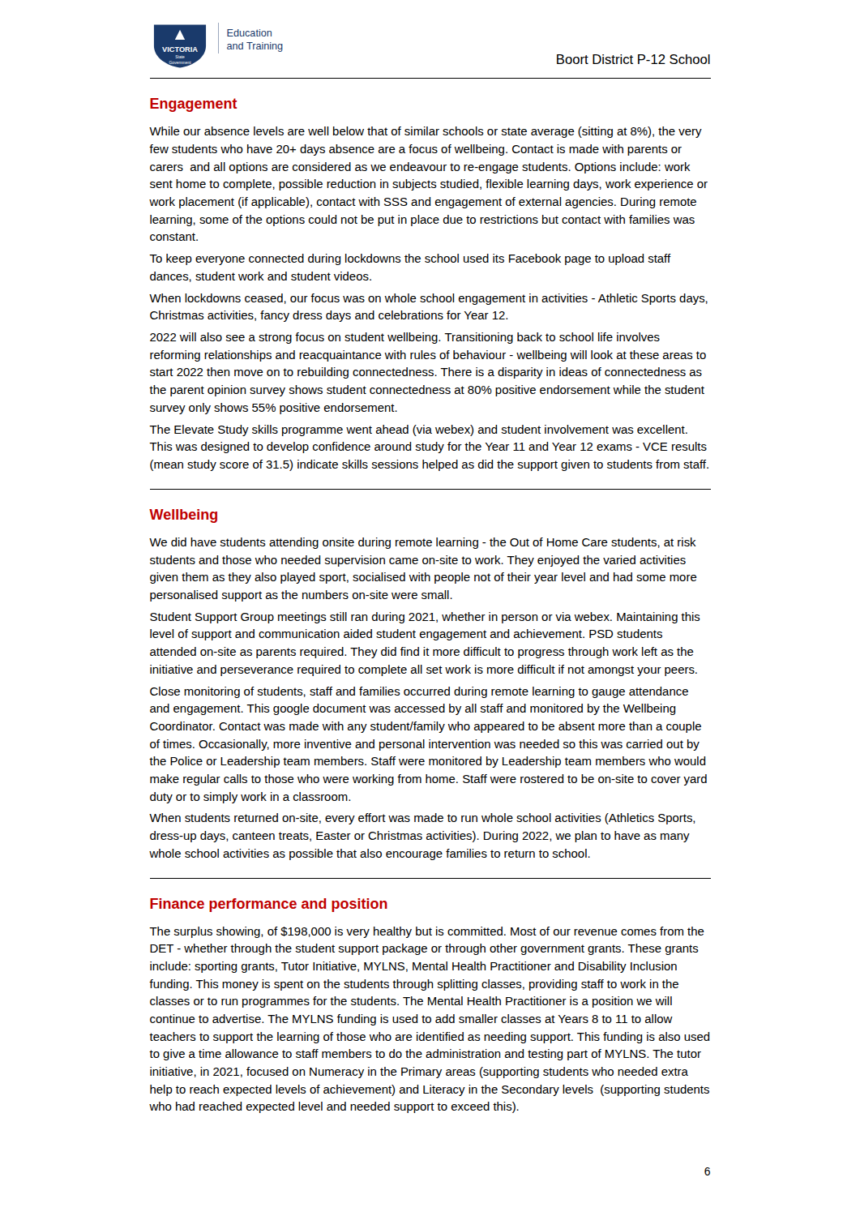Victoria State Government VICTORIA State Government
Education
and Training
Boort District P-12 School
Engagement
While our absence levels are well below that of similar schools or state average (sitting at 8%), the very few students who have 20+ days absence are a focus of wellbeing. Contact is made with parents or carers and all options are considered as we endeavour to re-engage students. Options include: work sent home to complete, possible reduction in subjects studied, flexible learning days, work experience or work placement (if applicable), contact with SSS and engagement of external agencies. During remote learning, some of the options could not be put in place due to restrictions but contact with families was constant.
To keep everyone connected during lockdowns the school used its Facebook page to upload staff dances, student work and student videos.
When lockdowns ceased, our focus was on whole school engagement in activities - Athletic Sports days, Christmas activities, fancy dress days and celebrations for Year 12.
2022 will also see a strong focus on student wellbeing. Transitioning back to school life involves reforming relationships and reacquaintance with rules of behaviour - wellbeing will look at these areas to start 2022 then move on to rebuilding connectedness. There is a disparity in ideas of connectedness as the parent opinion survey shows student connectedness at 80% positive endorsement while the student survey only shows 55% positive endorsement.
The Elevate Study skills programme went ahead (via webex) and student involvement was excellent. This was designed to develop confidence around study for the Year 11 and Year 12 exams - VCE results (mean study score of 31.5) indicate skills sessions helped as did the support given to students from staff.
Wellbeing
We did have students attending onsite during remote learning - the Out of Home Care students, at risk students and those who needed supervision came on-site to work. They enjoyed the varied activities given them as they also played sport, socialised with people not of their year level and had some more personalised support as the numbers on-site were small.
Student Support Group meetings still ran during 2021, whether in person or via webex. Maintaining this level of support and communication aided student engagement and achievement. PSD students attended on-site as parents required. They did find it more difficult to progress through work left as the initiative and perseverance required to complete all set work is more difficult if not amongst your peers.
Close monitoring of students, staff and families occurred during remote learning to gauge attendance and engagement. This google document was accessed by all staff and monitored by the Wellbeing Coordinator. Contact was made with any student/family who appeared to be absent more than a couple of times. Occasionally, more inventive and personal intervention was needed so this was carried out by the Police or Leadership team members. Staff were monitored by Leadership team members who would make regular calls to those who were working from home. Staff were rostered to be on-site to cover yard duty or to simply work in a classroom.
When students returned on-site, every effort was made to run whole school activities (Athletics Sports, dress-up days, canteen treats, Easter or Christmas activities). During 2022, we plan to have as many whole school activities as possible that also encourage families to return to school.
Finance performance and position
The surplus showing, of $198,000 is very healthy but is committed. Most of our revenue comes from the DET - whether through the student support package or through other government grants. These grants include: sporting grants, Tutor Initiative, MYLNS, Mental Health Practitioner and Disability Inclusion funding. This money is spent on the students through splitting classes, providing staff to work in the classes or to run programmes for the students. The Mental Health Practitioner is a position we will continue to advertise. The MYLNS funding is used to add smaller classes at Years 8 to 11 to allow teachers to support the learning of those who are identified as needing support. This funding is also used to give a time allowance to staff members to do the administration and testing part of MYLNS. The tutor initiative, in 2021, focused on Numeracy in the Primary areas (supporting students who needed extra help to reach expected levels of achievement) and Literacy in the Secondary levels (supporting students who had reached expected level and needed support to exceed this).
6